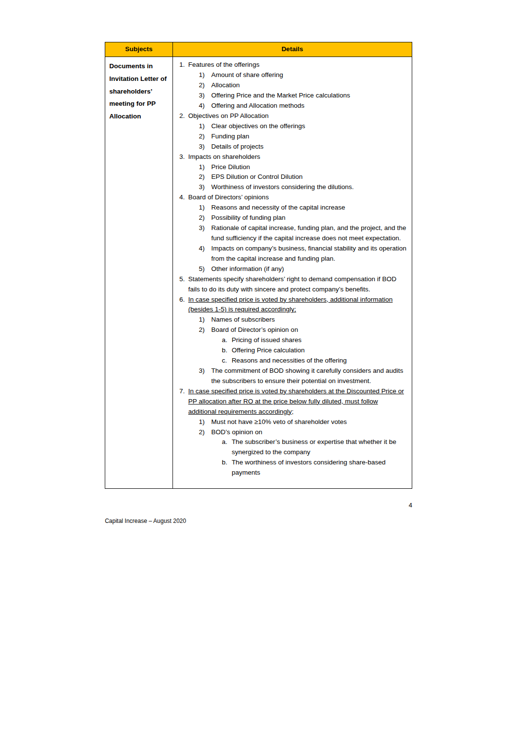| Subjects | Details |
| --- | --- |
| Documents in Invitation Letter of shareholders’ meeting for PP Allocation | Features of the offerings Amount of share offering Allocation Offering Price and the Market Price calculations Offering and Allocation methods Objectives on PP Allocation Clear objectives on the offerings Funding plan Details of projects Impacts on shareholders Price Dilution EPS Dilution or Control Dilution Worthiness of investors considering the dilutions. Board of Directors’ opinions Reasons and necessity of the capital increase Possibility of funding plan Rationale of capital increase, funding plan, and the project, and the fund sufficiency if the capital increase does not meet expectation. Impacts on company’s business, financial stability and its operation from the capital increase and funding plan. Other information (if any) Statements specify shareholders’ right to demand compensation if BOD fails to do its duty with sincere and protect company’s benefits. In case specified price is voted by shareholders, additional information (besides 1-5) is required accordingly; Names of subscribers Board of Director’s opinion on Pricing of issued shares Offering Price calculation Reasons and necessities of the offering The commitment of BOD showing it carefully considers and audits the subscribers to ensure their potential on investment. In case specified price is voted by shareholders at the Discounted Price or PP allocation after RO at the price below fully diluted, must follow additional requirements accordingly ; Must not have ≥10% veto of shareholder votes BOD’s opinion on The subscriber’s business or expertise that whether it be synergized to the company The worthiness of investors considering share-based payments |
4
Capital Increase – August 2020